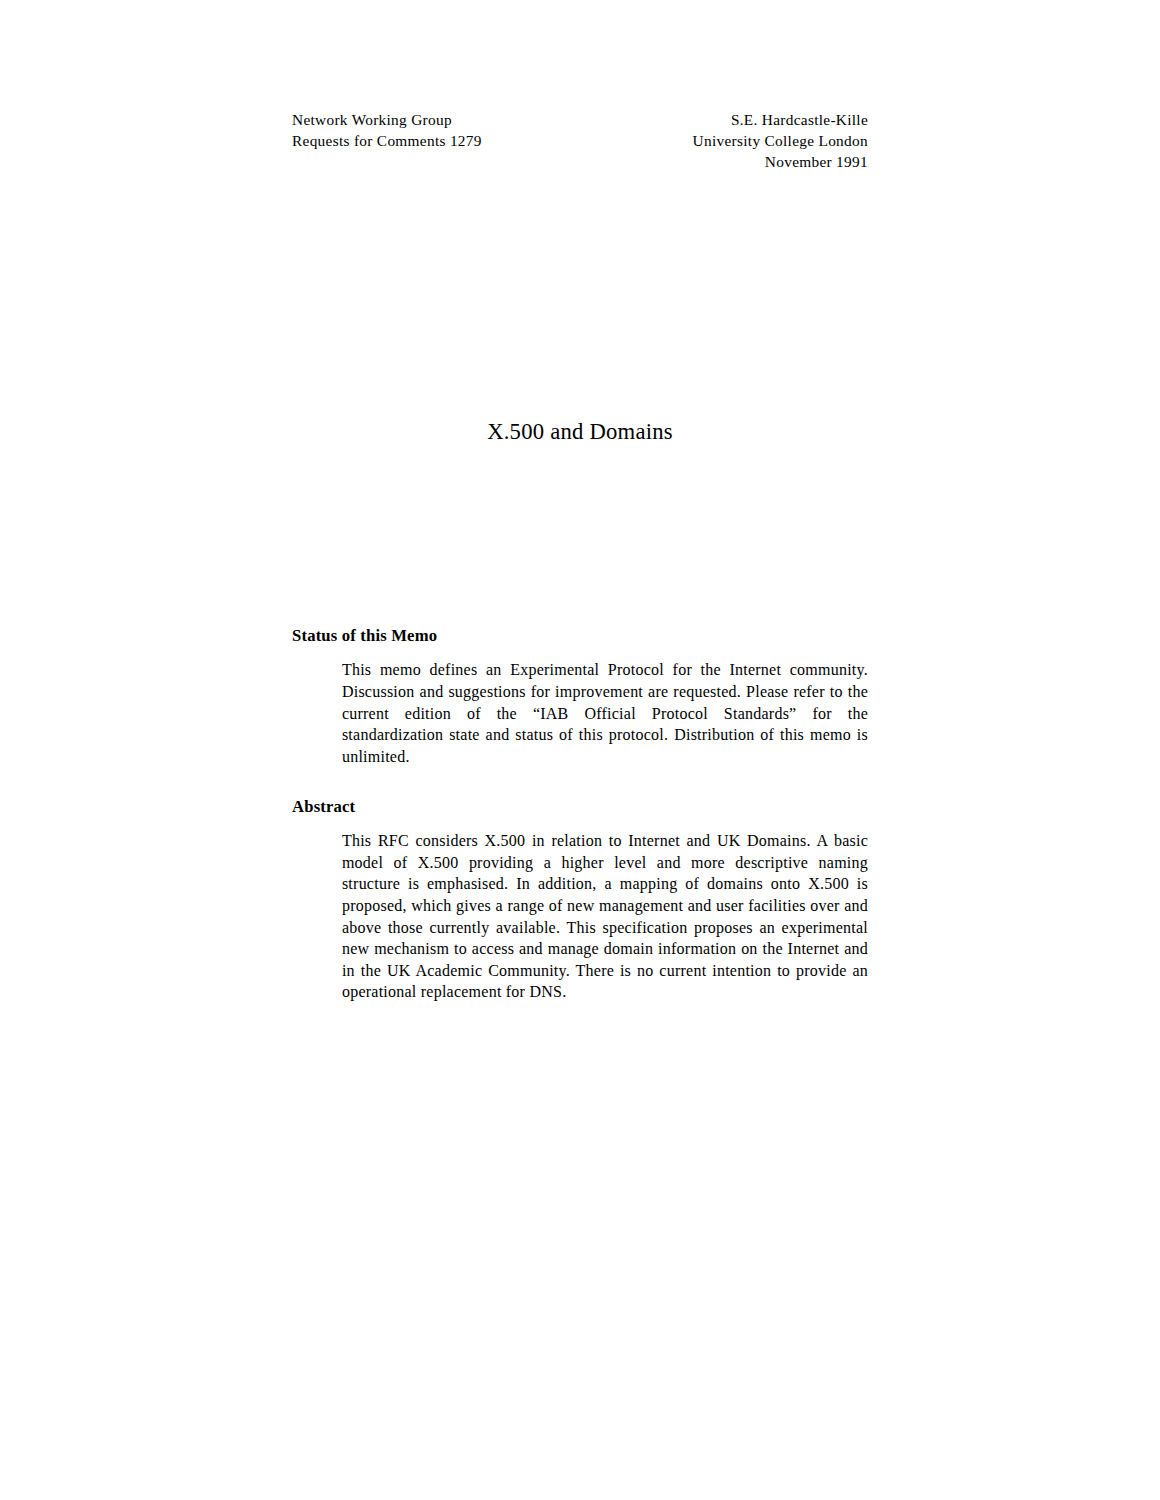| Network Working Group Requests for Comments 1279 | S.E. Hardcastle-Kille University College London November 1991 |
X.500 and Domains
Status of this Memo
This memo defines an Experimental Protocol for the Internet community. Discussion and suggestions for improvement are requested. Please refer to the current edition of the “IAB Official Protocol Standards” for the standardization state and status of this protocol. Distribution of this memo is unlimited.
Abstract
This RFC considers X.500 in relation to Internet and UK Domains. A basic model of X.500 providing a higher level and more descriptive naming structure is emphasised. In addition, a mapping of domains onto X.500 is proposed, which gives a range of new management and user facilities over and above those currently available. This specification proposes an experimental new mechanism to access and manage domain information on the Internet and in the UK Academic Community. There is no current intention to provide an operational replacement for DNS.